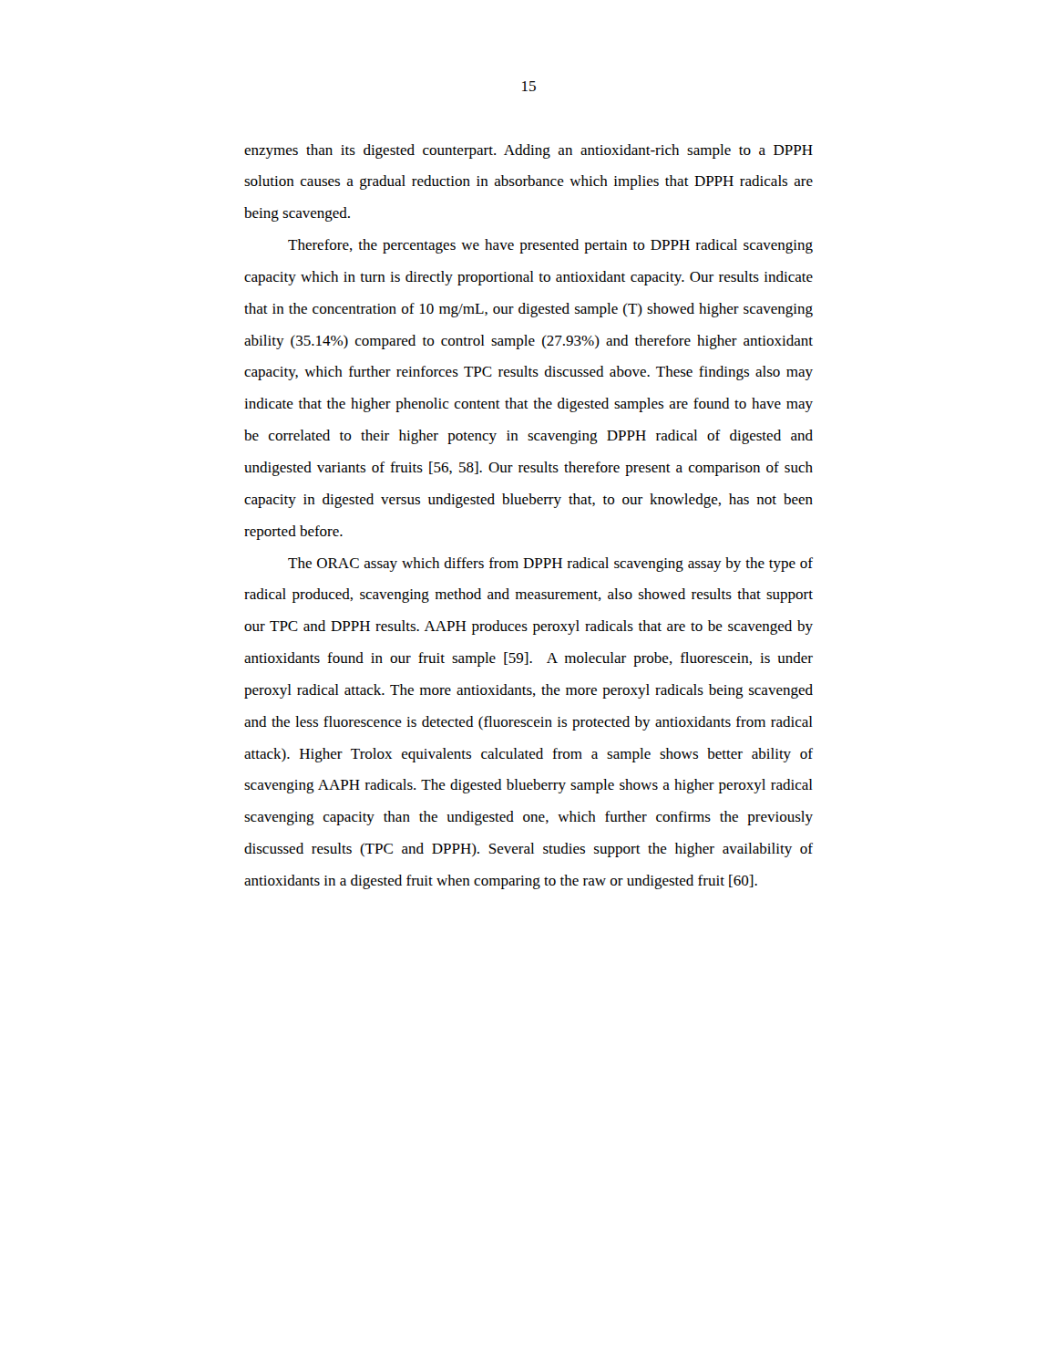15
enzymes than its digested counterpart. Adding an antioxidant-rich sample to a DPPH solution causes a gradual reduction in absorbance which implies that DPPH radicals are being scavenged.
Therefore, the percentages we have presented pertain to DPPH radical scavenging capacity which in turn is directly proportional to antioxidant capacity. Our results indicate that in the concentration of 10 mg/mL, our digested sample (T) showed higher scavenging ability (35.14%) compared to control sample (27.93%) and therefore higher antioxidant capacity, which further reinforces TPC results discussed above. These findings also may indicate that the higher phenolic content that the digested samples are found to have may be correlated to their higher potency in scavenging DPPH radical of digested and undigested variants of fruits [56, 58]. Our results therefore present a comparison of such capacity in digested versus undigested blueberry that, to our knowledge, has not been reported before.
The ORAC assay which differs from DPPH radical scavenging assay by the type of radical produced, scavenging method and measurement, also showed results that support our TPC and DPPH results. AAPH produces peroxyl radicals that are to be scavenged by antioxidants found in our fruit sample [59]. A molecular probe, fluorescein, is under peroxyl radical attack. The more antioxidants, the more peroxyl radicals being scavenged and the less fluorescence is detected (fluorescein is protected by antioxidants from radical attack). Higher Trolox equivalents calculated from a sample shows better ability of scavenging AAPH radicals. The digested blueberry sample shows a higher peroxyl radical scavenging capacity than the undigested one, which further confirms the previously discussed results (TPC and DPPH). Several studies support the higher availability of antioxidants in a digested fruit when comparing to the raw or undigested fruit [60].